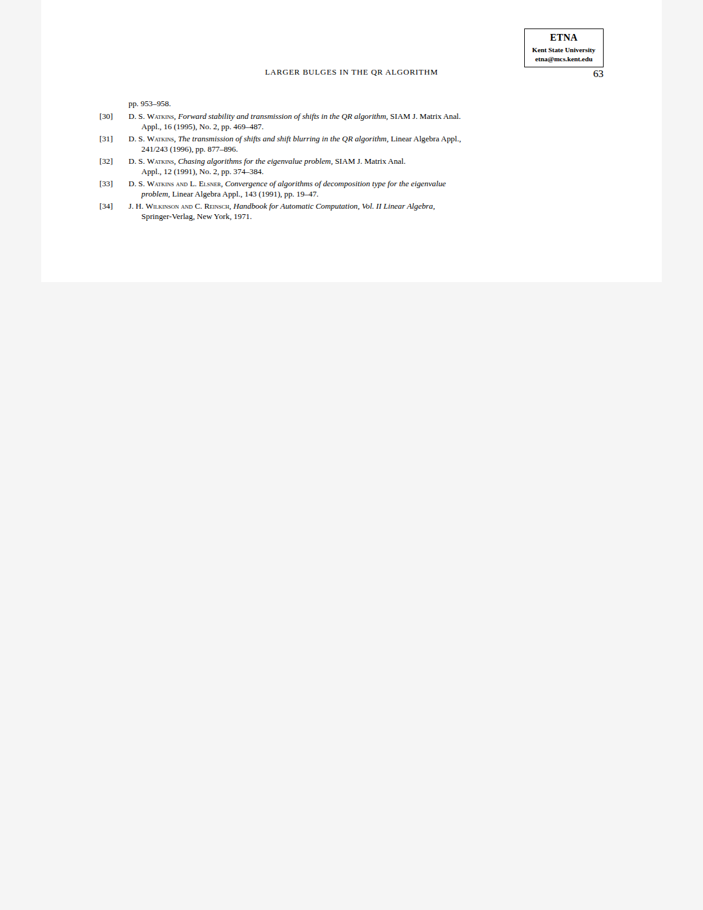ETNA Kent State University etna@mcs.kent.edu
Larger bulges in the QR algorithm 63
pp. 953–958.
[30] D. S. Watkins, Forward stability and transmission of shifts in the QR algorithm, SIAM J. Matrix Anal. Appl., 16 (1995), No. 2, pp. 469–487.
[31] D. S. Watkins, The transmission of shifts and shift blurring in the QR algorithm, Linear Algebra Appl., 241/243 (1996), pp. 877–896.
[32] D. S. Watkins, Chasing algorithms for the eigenvalue problem, SIAM J. Matrix Anal. Appl., 12 (1991), No. 2, pp. 374–384.
[33] D. S. Watkins and L. Elsner, Convergence of algorithms of decomposition type for the eigenvalue problem, Linear Algebra Appl., 143 (1991), pp. 19–47.
[34] J. H. Wilkinson and C. Reinsch, Handbook for Automatic Computation, Vol. II Linear Algebra, Springer-Verlag, New York, 1971.